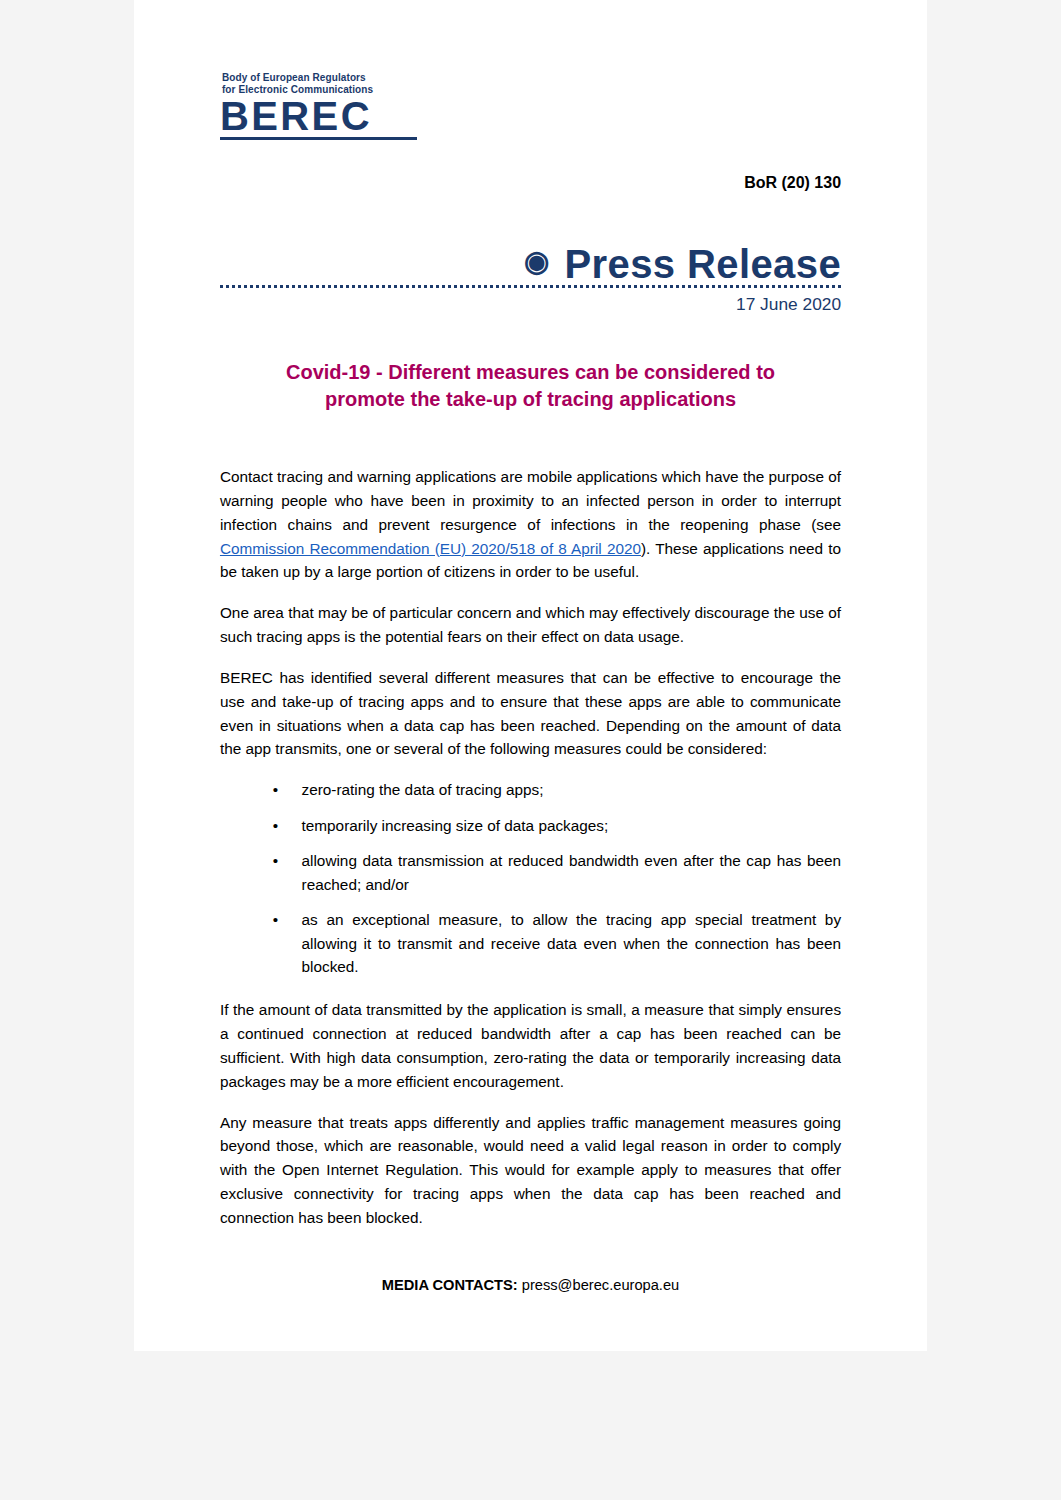Body of European Regulators
for Electronic Communications
BEREC
BoR (20) 130
Press Release
17 June 2020
Covid-19 - Different measures can be considered to promote the take-up of tracing applications
Contact tracing and warning applications are mobile applications which have the purpose of warning people who have been in proximity to an infected person in order to interrupt infection chains and prevent resurgence of infections in the reopening phase (see Commission Recommendation (EU) 2020/518 of 8 April 2020). These applications need to be taken up by a large portion of citizens in order to be useful.
One area that may be of particular concern and which may effectively discourage the use of such tracing apps is the potential fears on their effect on data usage.
BEREC has identified several different measures that can be effective to encourage the use and take-up of tracing apps and to ensure that these apps are able to communicate even in situations when a data cap has been reached. Depending on the amount of data the app transmits, one or several of the following measures could be considered:
zero-rating the data of tracing apps;
temporarily increasing size of data packages;
allowing data transmission at reduced bandwidth even after the cap has been reached; and/or
as an exceptional measure, to allow the tracing app special treatment by allowing it to transmit and receive data even when the connection has been blocked.
If the amount of data transmitted by the application is small, a measure that simply ensures a continued connection at reduced bandwidth after a cap has been reached can be sufficient. With high data consumption, zero-rating the data or temporarily increasing data packages may be a more efficient encouragement.
Any measure that treats apps differently and applies traffic management measures going beyond those, which are reasonable, would need a valid legal reason in order to comply with the Open Internet Regulation. This would for example apply to measures that offer exclusive connectivity for tracing apps when the data cap has been reached and connection has been blocked.
MEDIA CONTACTS: press@berec.europa.eu